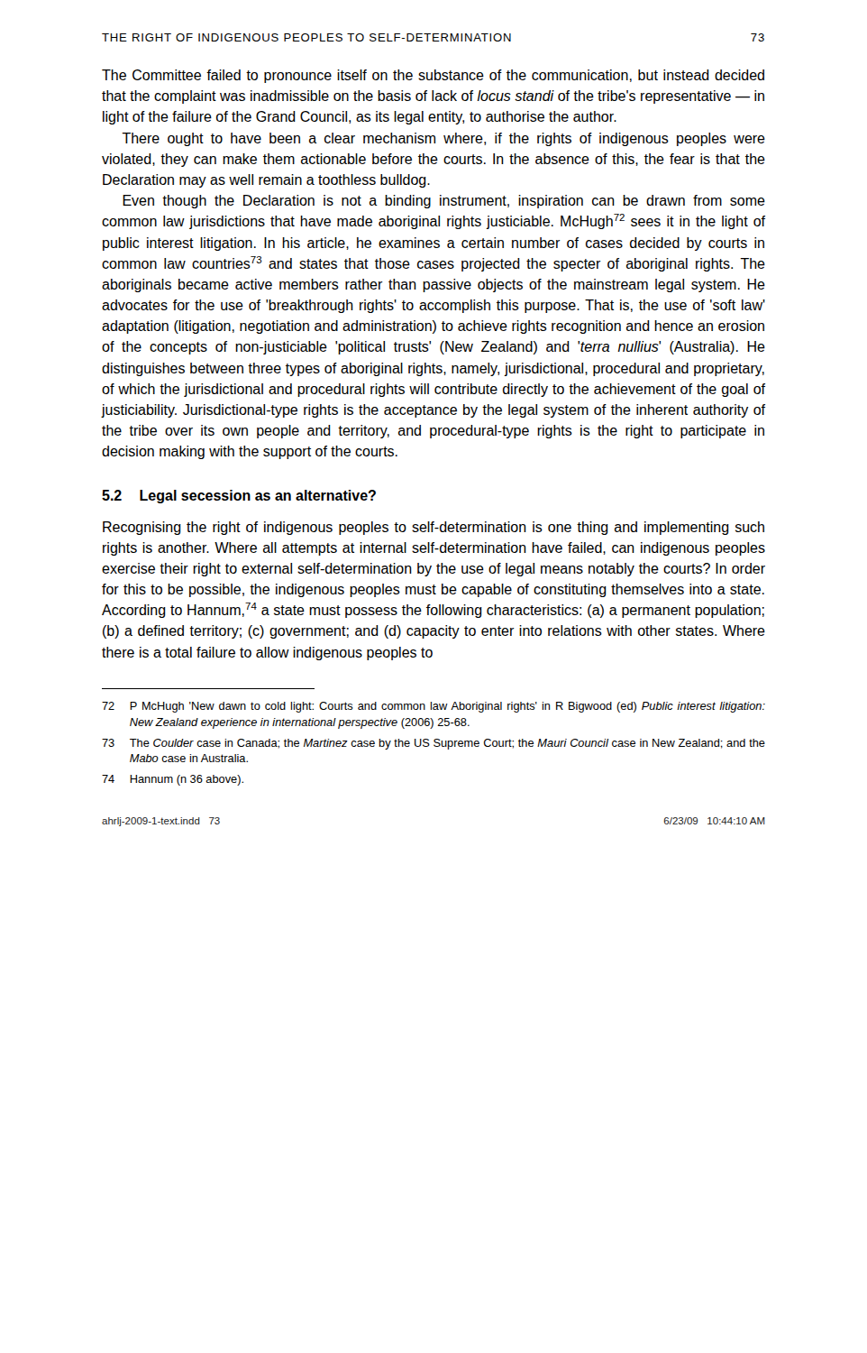The right of indigenous peoples to self-determination 73
The Committee failed to pronounce itself on the substance of the communication, but instead decided that the complaint was inadmissible on the basis of lack of locus standi of the tribe's representative — in light of the failure of the Grand Council, as its legal entity, to authorise the author.
There ought to have been a clear mechanism where, if the rights of indigenous peoples were violated, they can make them actionable before the courts. In the absence of this, the fear is that the Declaration may as well remain a toothless bulldog.
Even though the Declaration is not a binding instrument, inspiration can be drawn from some common law jurisdictions that have made aboriginal rights justiciable. McHugh72 sees it in the light of public interest litigation. In his article, he examines a certain number of cases decided by courts in common law countries73 and states that those cases projected the specter of aboriginal rights. The aboriginals became active members rather than passive objects of the mainstream legal system. He advocates for the use of 'breakthrough rights' to accomplish this purpose. That is, the use of 'soft law' adaptation (litigation, negotiation and administration) to achieve rights recognition and hence an erosion of the concepts of non-justiciable 'political trusts' (New Zealand) and 'terra nullius' (Australia). He distinguishes between three types of aboriginal rights, namely, jurisdictional, procedural and proprietary, of which the jurisdictional and procedural rights will contribute directly to the achievement of the goal of justiciability. Jurisdictional-type rights is the acceptance by the legal system of the inherent authority of the tribe over its own people and territory, and procedural-type rights is the right to participate in decision making with the support of the courts.
5.2 Legal secession as an alternative?
Recognising the right of indigenous peoples to self-determination is one thing and implementing such rights is another. Where all attempts at internal self-determination have failed, can indigenous peoples exercise their right to external self-determination by the use of legal means notably the courts? In order for this to be possible, the indigenous peoples must be capable of constituting themselves into a state. According to Hannum,74 a state must possess the following characteristics: (a) a permanent population; (b) a defined territory; (c) government; and (d) capacity to enter into relations with other states. Where there is a total failure to allow indigenous peoples to
72 P McHugh 'New dawn to cold light: Courts and common law Aboriginal rights' in R Bigwood (ed) Public interest litigation: New Zealand experience in international perspective (2006) 25-68.
73 The Coulder case in Canada; the Martinez case by the US Supreme Court; the Mauri Council case in New Zealand; and the Mabo case in Australia.
74 Hannum (n 36 above).
ahrlj-2009-1-text.indd 73 6/23/09 10:44:10 AM